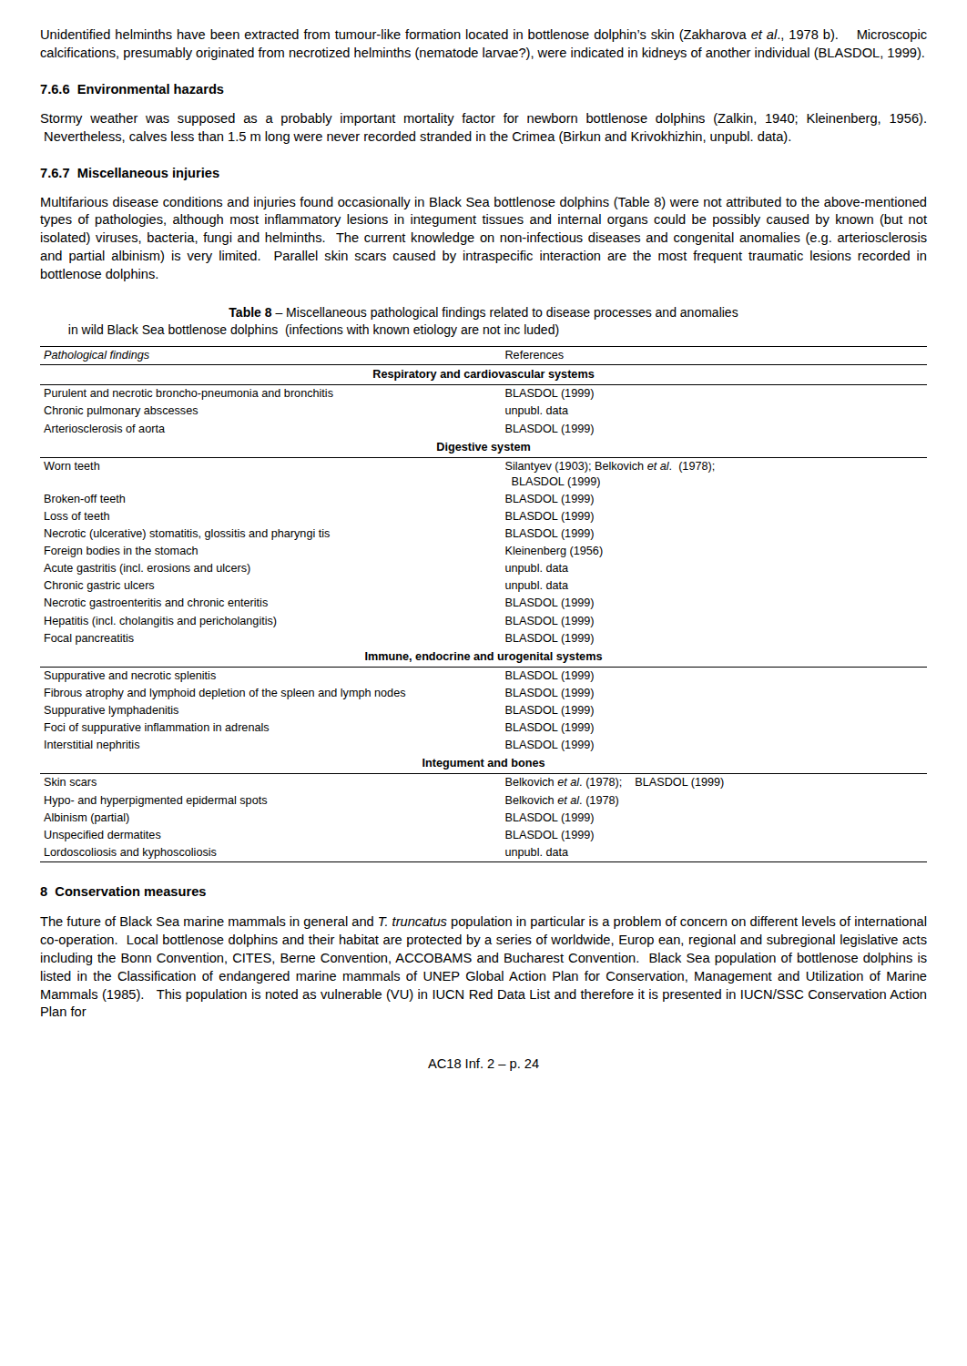Unidentified helminths have been extracted from tumour-like formation located in bottlenose dolphin’s skin (Zakharova et al., 1978 b). Microscopic calcifications, presumably originated from necrotized helminths (nematode larvae?), were indicated in kidneys of another individual (BLASDOL, 1999).
7.6.6 Environmental hazards
Stormy weather was supposed as a probably important mortality factor for newborn bottlenose dolphins (Zalkin, 1940; Kleinenberg, 1956). Nevertheless, calves less than 1.5 m long were never recorded stranded in the Crimea (Birkun and Krivokhizhin, unpubl. data).
7.6.7 Miscellaneous injuries
Multifarious disease conditions and injuries found occasionally in Black Sea bottlenose dolphins (Table 8) were not attributed to the above-mentioned types of pathologies, although most inflammatory lesions in integument tissues and internal organs could be possibly caused by known (but not isolated) viruses, bacteria, fungi and helminths. The current knowledge on non-infectious diseases and congenital anomalies (e.g. arteriosclerosis and partial albinism) is very limited. Parallel skin scars caused by intraspecific interaction are the most frequent traumatic lesions recorded in bottlenose dolphins.
Table 8 – Miscellaneous pathological findings related to disease processes and anomalies in wild Black Sea bottlenose dolphins (infections with known etiology are not inc luded)
| Pathological findings | References |
| --- | --- |
| Respiratory and cardiovascular systems |
| Purulent and necrotic broncho-pneumonia and bronchitis | BLASDOL (1999) |
| Chronic pulmonary abscesses | unpubl. data |
| Arteriosclerosis of aorta | BLASDOL (1999) |
| Digestive system |
| Worn teeth | Silantyev (1903); Belkovich et al . (1978); BLASDOL (1999) |
| Broken-off teeth | BLASDOL (1999) |
| Loss of teeth | BLASDOL (1999) |
| Necrotic (ulcerative) stomatitis, glossitis and pharyngi tis | BLASDOL (1999) |
| Foreign bodies in the stomach | Kleinenberg (1956) |
| Acute gastritis (incl. erosions and ulcers) | unpubl. data |
| Chronic gastric ulcers | unpubl. data |
| Necrotic gastroenteritis and chronic enteritis | BLASDOL (1999) |
| Hepatitis (incl. cholangitis and pericholangitis) | BLASDOL (1999) |
| Focal pancreatitis | BLASDOL (1999) |
| Immune, endocrine and urogenital systems |
| Suppurative and necrotic splenitis | BLASDOL (1999) |
| Fibrous atrophy and lymphoid depletion of the spleen and lymph nodes | BLASDOL (1999) |
| Suppurative lymphadenitis | BLASDOL (1999) |
| Foci of suppurative inflammation in adrenals | BLASDOL (1999) |
| Interstitial nephritis | BLASDOL (1999) |
| Integument and bones |
| Skin scars | Belkovich et al . (1978); BLASDOL (1999) |
| Hypo- and hyperpigmented epidermal spots | Belkovich et al . (1978) |
| Albinism (partial) | BLASDOL (1999) |
| Unspecified dermatites | BLASDOL (1999) |
| Lordoscoliosis and kyphoscoliosis | unpubl. data |
8 Conservation measures
The future of Black Sea marine mammals in general and T. truncatus population in particular is a problem of concern on different levels of international co-operation. Local bottlenose dolphins and their habitat are protected by a series of worldwide, Europ ean, regional and subregional legislative acts including the Bonn Convention, CITES, Berne Convention, ACCOBAMS and Bucharest Convention. Black Sea population of bottlenose dolphins is listed in the Classification of endangered marine mammals of UNEP Global Action Plan for Conservation, Management and Utilization of Marine Mammals (1985). This population is noted as vulnerable (VU) in IUCN Red Data List and therefore it is presented in IUCN/SSC Conservation Action Plan for
AC18 Inf. 2 – p. 24